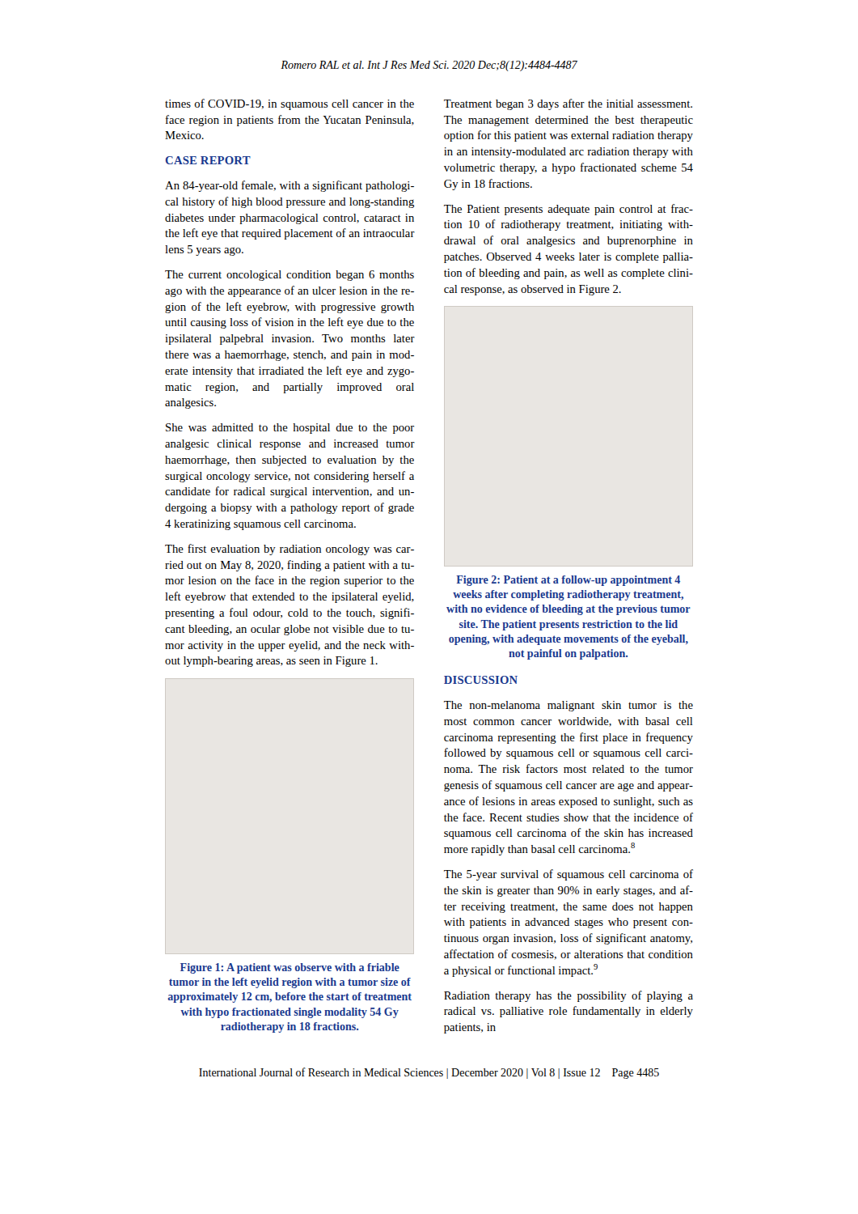Romero RAL et al. Int J Res Med Sci. 2020 Dec;8(12):4484-4487
times of COVID-19, in squamous cell cancer in the face region in patients from the Yucatan Peninsula, Mexico.
Case Report
An 84-year-old female, with a significant pathological history of high blood pressure and long-standing diabetes under pharmacological control, cataract in the left eye that required placement of an intraocular lens 5 years ago.
The current oncological condition began 6 months ago with the appearance of an ulcer lesion in the region of the left eyebrow, with progressive growth until causing loss of vision in the left eye due to the ipsilateral palpebral invasion. Two months later there was a haemorrhage, stench, and pain in moderate intensity that irradiated the left eye and zygomatic region, and partially improved oral analgesics.
She was admitted to the hospital due to the poor analgesic clinical response and increased tumor haemorrhage, then subjected to evaluation by the surgical oncology service, not considering herself a candidate for radical surgical intervention, and undergoing a biopsy with a pathology report of grade 4 keratinizing squamous cell carcinoma.
The first evaluation by radiation oncology was carried out on May 8, 2020, finding a patient with a tumor lesion on the face in the region superior to the left eyebrow that extended to the ipsilateral eyelid, presenting a foul odour, cold to the touch, significant bleeding, an ocular globe not visible due to tumor activity in the upper eyelid, and the neck without lymph-bearing areas, as seen in Figure 1.
Figure 1: A patient was observe with a friable tumor in the left eyelid region with a tumor size of approximately 12 cm, before the start of treatment with hypo fractionated single modality 54 Gy radiotherapy in 18 fractions.
Treatment began 3 days after the initial assessment. The management determined the best therapeutic option for this patient was external radiation therapy in an intensity-modulated arc radiation therapy with volumetric therapy, a hypo fractionated scheme 54 Gy in 18 fractions.
The Patient presents adequate pain control at fraction 10 of radiotherapy treatment, initiating withdrawal of oral analgesics and buprenorphine in patches. Observed 4 weeks later is complete palliation of bleeding and pain, as well as complete clinical response, as observed in Figure 2.
Figure 2: Patient at a follow-up appointment 4 weeks after completing radiotherapy treatment, with no evidence of bleeding at the previous tumor site. The patient presents restriction to the lid opening, with adequate movements of the eyeball, not painful on palpation.
Discussion
The non-melanoma malignant skin tumor is the most common cancer worldwide, with basal cell carcinoma representing the first place in frequency followed by squamous cell or squamous cell carcinoma. The risk factors most related to the tumor genesis of squamous cell cancer are age and appearance of lesions in areas exposed to sunlight, such as the face. Recent studies show that the incidence of squamous cell carcinoma of the skin has increased more rapidly than basal cell carcinoma.8
The 5-year survival of squamous cell carcinoma of the skin is greater than 90% in early stages, and after receiving treatment, the same does not happen with patients in advanced stages who present continuous organ invasion, loss of significant anatomy, affectation of cosmesis, or alterations that condition a physical or functional impact.9
Radiation therapy has the possibility of playing a radical vs. palliative role fundamentally in elderly patients, in
International Journal of Research in Medical Sciences | December 2020 | Vol 8 | Issue 12 Page 4485